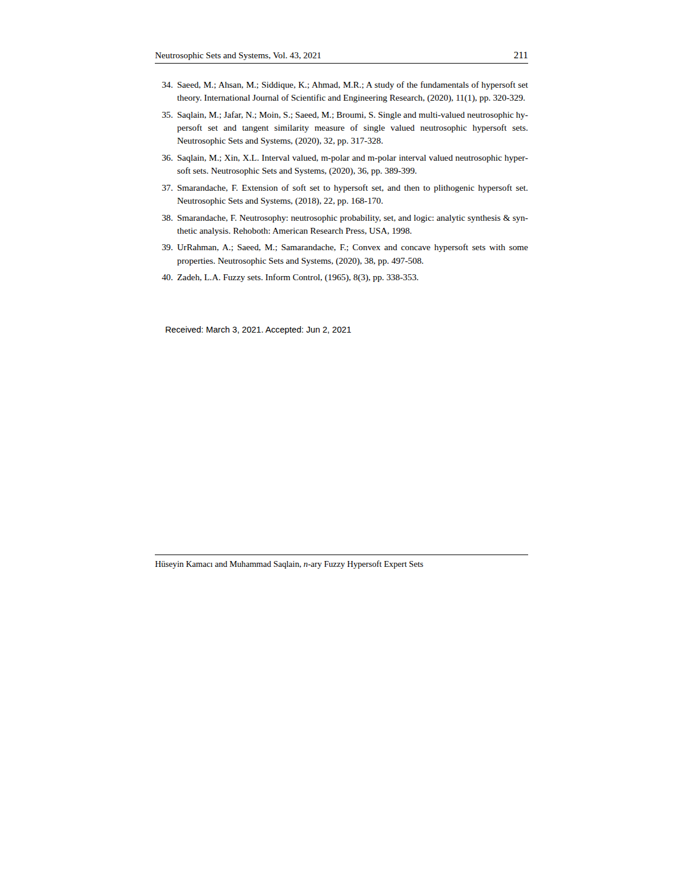Neutrosophic Sets and Systems, Vol. 43, 2021 211
Saeed, M.; Ahsan, M.; Siddique, K.; Ahmad, M.R.; A study of the fundamentals of hypersoft set theory. International Journal of Scientific and Engineering Research, (2020), 11(1), pp. 320-329.
Saqlain, M.; Jafar, N.; Moin, S.; Saeed, M.; Broumi, S. Single and multi-valued neutrosophic hypersoft set and tangent similarity measure of single valued neutrosophic hypersoft sets. Neutrosophic Sets and Systems, (2020), 32, pp. 317-328.
Saqlain, M.; Xin, X.L. Interval valued, m-polar and m-polar interval valued neutrosophic hypersoft sets. Neutrosophic Sets and Systems, (2020), 36, pp. 389-399.
Smarandache, F. Extension of soft set to hypersoft set, and then to plithogenic hypersoft set. Neutrosophic Sets and Systems, (2018), 22, pp. 168-170.
Smarandache, F. Neutrosophy: neutrosophic probability, set, and logic: analytic synthesis & synthetic analysis. Rehoboth: American Research Press, USA, 1998.
UrRahman, A.; Saeed, M.; Samarandache, F.; Convex and concave hypersoft sets with some properties. Neutrosophic Sets and Systems, (2020), 38, pp. 497-508.
Zadeh, L.A. Fuzzy sets. Inform Control, (1965), 8(3), pp. 338-353.
Received: March 3, 2021. Accepted: Jun 2, 2021
Hüseyin Kamacı and Muhammad Saqlain, n-ary Fuzzy Hypersoft Expert Sets